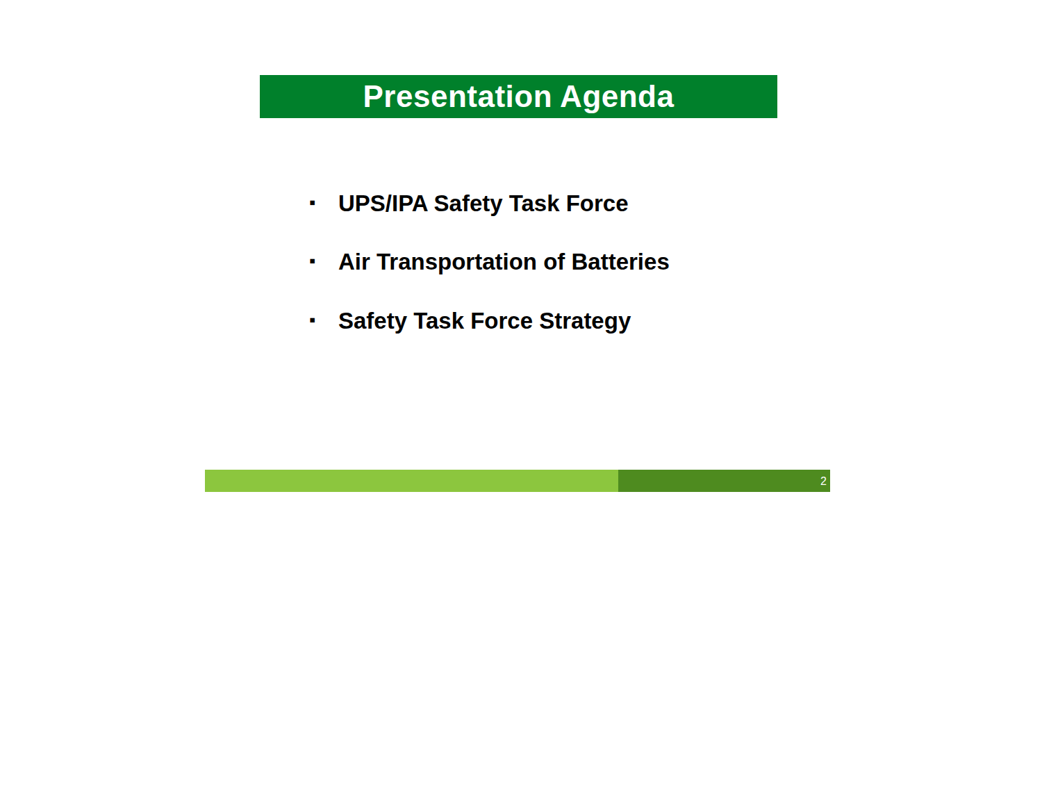Presentation Agenda
UPS/IPA Safety Task Force
Air Transportation of Batteries
Safety Task Force Strategy
2